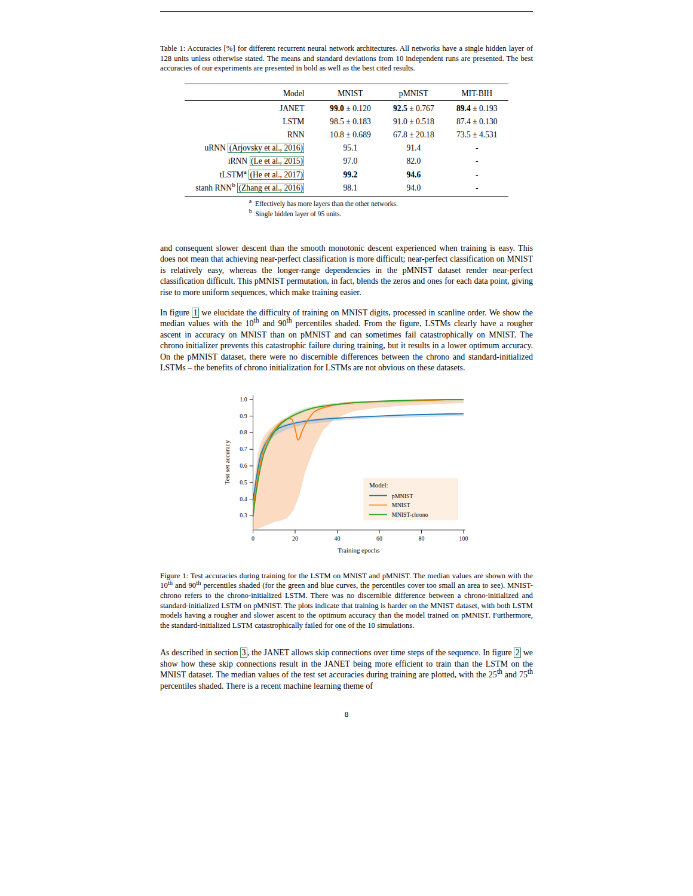Table 1: Accuracies [%] for different recurrent neural network architectures. All networks have a single hidden layer of 128 units unless otherwise stated. The means and standard deviations from 10 independent runs are presented. The best accuracies of our experiments are presented in bold as well as the best cited results.
| Model | MNIST | pMNIST | MIT-BIH |
| --- | --- | --- | --- |
| JANET | 99.0 ± 0.120 | 92.5 ± 0.767 | 89.4 ± 0.193 |
| LSTM | 98.5 ± 0.183 | 91.0 ± 0.518 | 87.4 ± 0.130 |
| RNN | 10.8 ± 0.689 | 67.8 ± 20.18 | 73.5 ± 4.531 |
| uRNN (Arjovsky et al., 2016) | 95.1 | 91.4 | - |
| iRNN (Le et al., 2015) | 97.0 | 82.0 | - |
| tLSTM a (He et al., 2017) | 99.2 | 94.6 | - |
| stanh RNN b (Zhang et al., 2016) | 98.1 | 94.0 | - |
a Effectively has more layers than the other networks.
b Single hidden layer of 95 units.
and consequent slower descent than the smooth monotonic descent experienced when training is easy. This does not mean that achieving near-perfect classification is more difficult; near-perfect classification on MNIST is relatively easy, whereas the longer-range dependencies in the pMNIST dataset render near-perfect classification difficult. This pMNIST permutation, in fact, blends the zeros and ones for each data point, giving rise to more uniform sequences, which make training easier.
In figure 1 we elucidate the difficulty of training on MNIST digits, processed in scanline order. We show the median values with the 10th and 90th percentiles shaded. From the figure, LSTMs clearly have a rougher ascent in accuracy on MNIST than on pMNIST and can sometimes fail catastrophically on MNIST. The chrono initializer prevents this catastrophic failure during training, but it results in a lower optimum accuracy. On the pMNIST dataset, there were no discernible differences between the chrono and standard-initialized LSTMs – the benefits of chrono initialization for LSTMs are not obvious on these datasets.
1.0 0.9 0.8 0.7 0.6 0.5 0.4 0.3 0 20 40 60 80 100 Training epochs Test set accuracy Model: pMNIST MNIST MNIST-chrono
Figure 1: Test accuracies during training for the LSTM on MNIST and pMNIST. The median values are shown with the 10th and 90th percentiles shaded (for the green and blue curves, the percentiles cover too small an area to see). MNIST-chrono refers to the chrono-initialized LSTM. There was no discernible difference between a chrono-initialized and standard-initialized LSTM on pMNIST. The plots indicate that training is harder on the MNIST dataset, with both LSTM models having a rougher and slower ascent to the optimum accuracy than the model trained on pMNIST. Furthermore, the standard-initialized LSTM catastrophically failed for one of the 10 simulations.
As described in section 3, the JANET allows skip connections over time steps of the sequence. In figure 2 we show how these skip connections result in the JANET being more efficient to train than the LSTM on the MNIST dataset. The median values of the test set accuracies during training are plotted, with the 25th and 75th percentiles shaded. There is a recent machine learning theme of
8